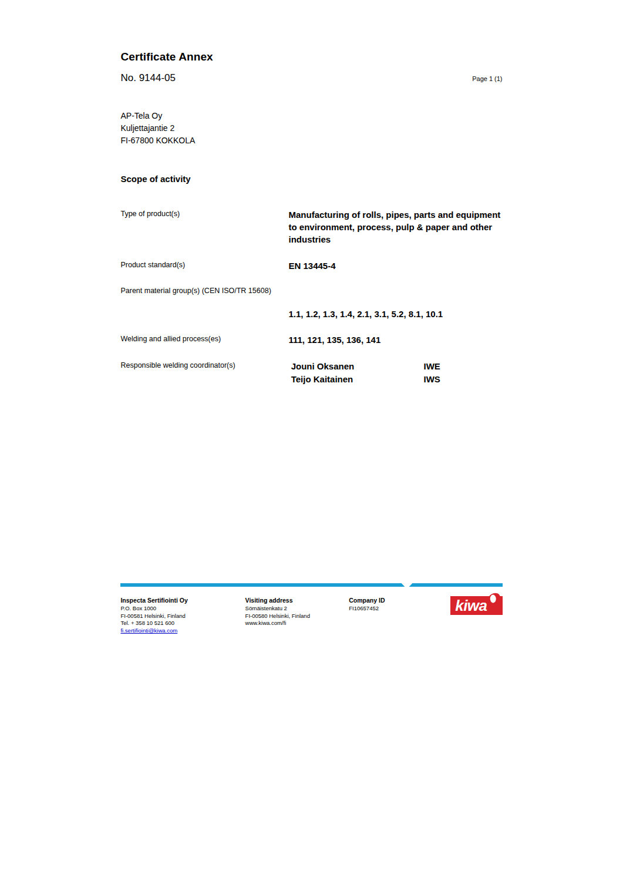Certificate Annex
No. 9144-05
Page 1 (1)
AP-Tela Oy
Kuljettajantie 2
FI-67800 KOKKOLA
Scope of activity
| Type of product(s) | Manufacturing of rolls, pipes, parts and equipment to environment, process, pulp & paper and other industries |
| Product standard(s) | EN 13445-4 |
| Parent material group(s) (CEN ISO/TR 15608) | |
| | 1.1, 1.2, 1.3, 1.4, 2.1, 3.1, 5.2, 8.1, 10.1 |
| Welding and allied process(es) | 111, 121, 135, 136, 141 |
| Responsible welding coordinator(s) | Jouni Oksanen IWE Teijo Kaitainen IWS |
Inspecta Sertifiointi Oy
P.O. Box 1000
FI-00581 Helsinki, Finland
Tel. + 358 10 521 600
fi.sertifiointi@kiwa.com
Visiting address
Sörnäistenkatu 2
FI-00580 Helsinki, Finland
www.kiwa.com/fi
Company ID
FI10657452
kiwa